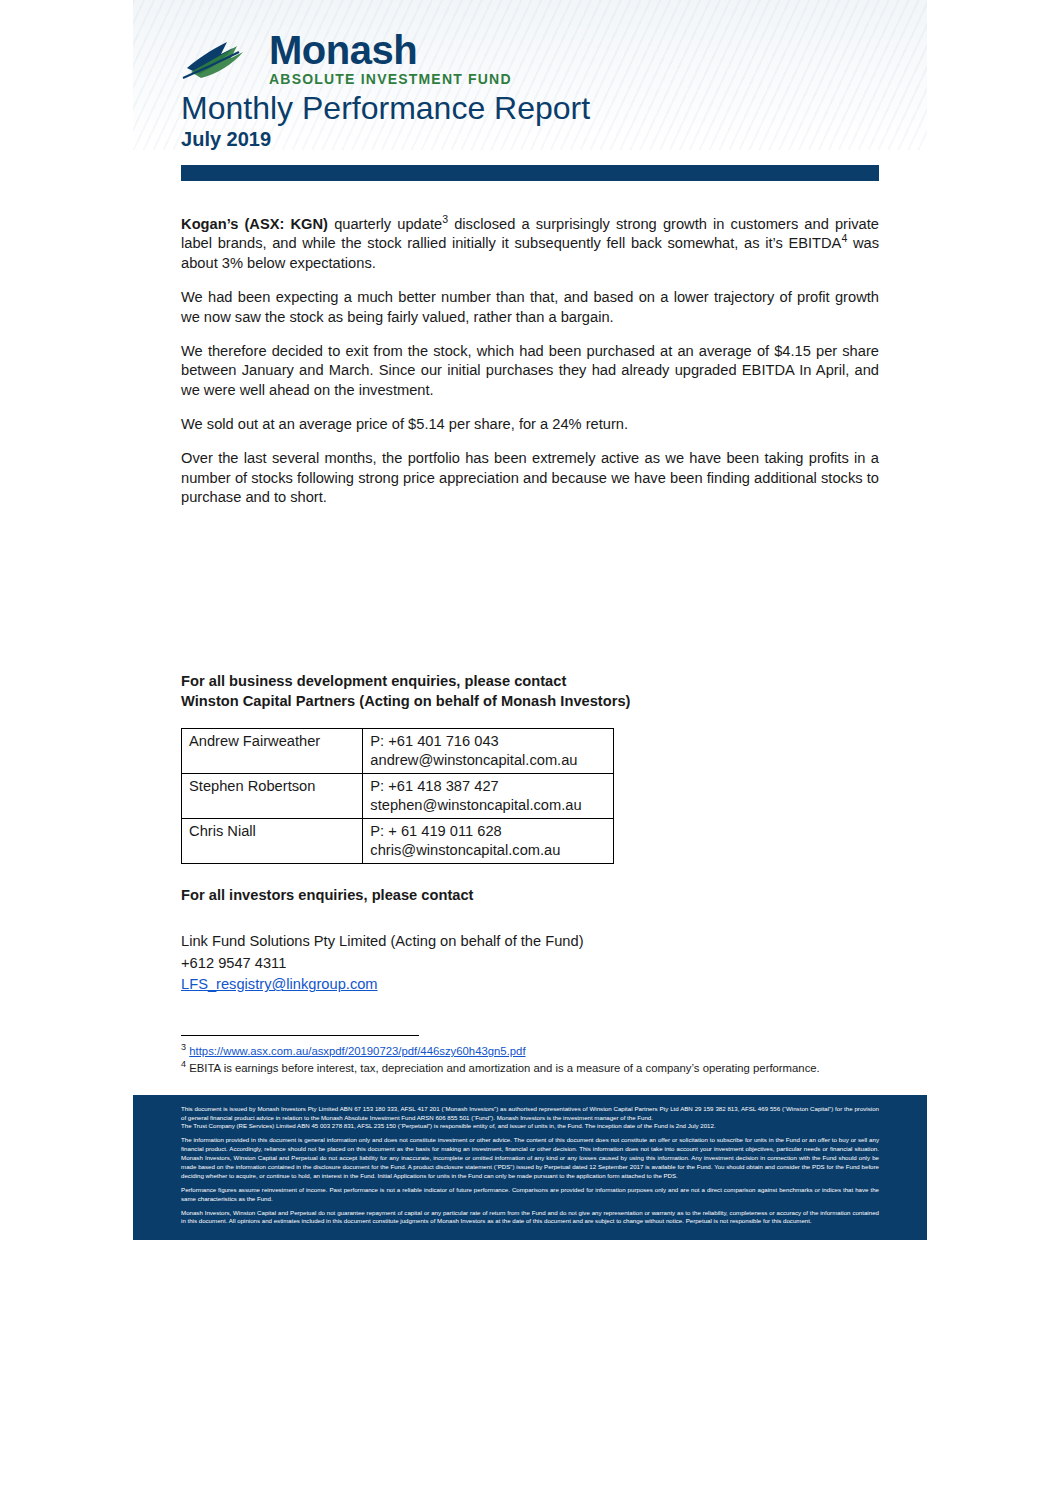Monash ABSOLUTE INVESTMENT FUND
Monthly Performance Report July 2019
Kogan’s (ASX: KGN) quarterly update3 disclosed a surprisingly strong growth in customers and private label brands, and while the stock rallied initially it subsequently fell back somewhat, as it’s EBITDA4 was about 3% below expectations.
We had been expecting a much better number than that, and based on a lower trajectory of profit growth we now saw the stock as being fairly valued, rather than a bargain.
We therefore decided to exit from the stock, which had been purchased at an average of $4.15 per share between January and March. Since our initial purchases they had already upgraded EBITDA In April, and we were well ahead on the investment.
We sold out at an average price of $5.14 per share, for a 24% return.
Over the last several months, the portfolio has been extremely active as we have been taking profits in a number of stocks following strong price appreciation and because we have been finding additional stocks to purchase and to short.
For all business development enquiries, please contact Winston Capital Partners (Acting on behalf of Monash Investors)
| Andrew Fairweather | P: +61 401 716 043 andrew@winstoncapital.com.au |
| Stephen Robertson | P: +61 418 387 427 stephen@winstoncapital.com.au |
| Chris Niall | P: + 61 419 011 628 chris@winstoncapital.com.au |
For all investors enquiries, please contact
Link Fund Solutions Pty Limited (Acting on behalf of the Fund)
+612 9547 4311
LFS_resgistry@linkgroup.com
3 https://www.asx.com.au/asxpdf/20190723/pdf/446szy60h43gn5.pdf
4 EBITA is earnings before interest, tax, depreciation and amortization and is a measure of a company’s operating performance.
This document is issued by Monash Investors Pty Limited ABN 67 153 180 333, AFSL 417 201 (“Monash Investors”) as authorised representatives of Winston Capital Partners Pty Ltd ABN 29 159 382 813, AFSL 469 556 (“Winston Capital”) for the provision of general financial product advice in relation to the Monash Absolute Investment Fund ARSN 606 855 501 (“Fund”). Monash Investors is the investment manager of the Fund.
The Trust Company (RE Services) Limited ABN 45 003 278 831, AFSL 235 150 (“Perpetual”) is responsible entity of, and issuer of units in, the Fund. The inception date of the Fund is 2nd July 2012.
The information provided in this document is general information only and does not constitute investment or other advice. The content of this document does not constitute an offer or solicitation to subscribe for units in the Fund or an offer to buy or sell any financial product. Accordingly, reliance should not be placed on this document as the basis for making an investment, financial or other decision. This information does not take into account your investment objectives, particular needs or financial situation. Monash Investors, Winston Capital and Perpetual do not accept liability for any inaccurate, incomplete or omitted information of any kind or any losses caused by using this information. Any investment decision in connection with the Fund should only be made based on the information contained in the disclosure document for the Fund. A product disclosure statement (“PDS”) issued by Perpetual dated 12 September 2017 is available for the Fund. You should obtain and consider the PDS for the Fund before deciding whether to acquire, or continue to hold, an interest in the Fund. Initial Applications for units in the Fund can only be made pursuant to the application form attached to the PDS.
Performance figures assume reinvestment of income. Past performance is not a reliable indicator of future performance. Comparisons are provided for information purposes only and are not a direct comparison against benchmarks or indices that have the same characteristics as the Fund.
Monash Investors, Winston Capital and Perpetual do not guarantee repayment of capital or any particular rate of return from the Fund and do not give any representation or warranty as to the reliability, completeness or accuracy of the information contained in this document. All opinions and estimates included in this document constitute judgments of Monash Investors as at the date of this document and are subject to change without notice. Perpetual is not responsible for this document.